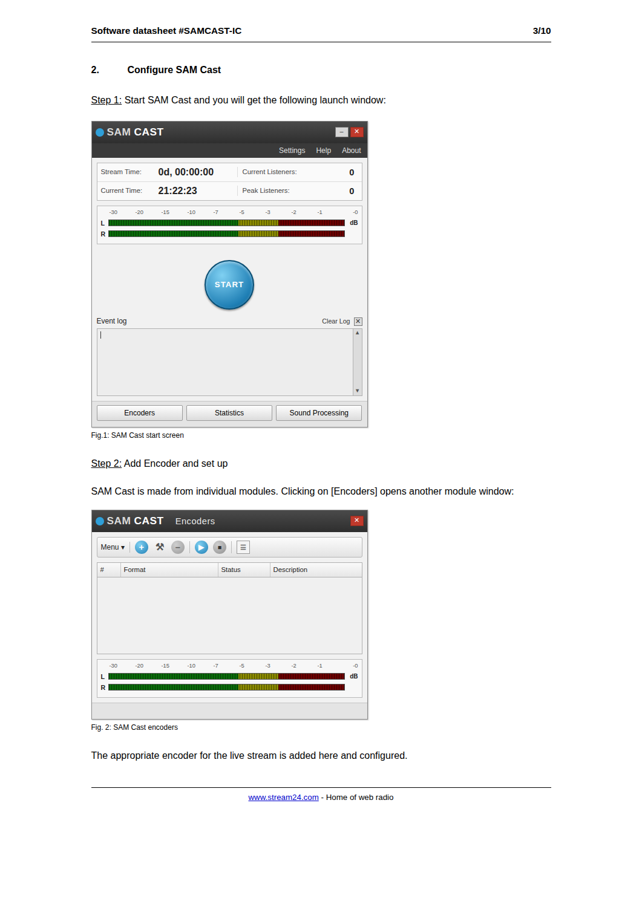Software datasheet #SAMCAST-IC 3/10
2. Configure SAM Cast
Step 1: Start SAM Cast and you will get the following launch window:
SAM CAST –✕
Settings Help About
Stream Time: 0d, 00:00:00 Current Listeners: 0
Current Time: 21:22:23 Peak Listeners: 0
-30-20-15-10-7-5-3-2-1-0
L dB
R
START
Event log Clear Log ✕
▲▼
Encoders Statistics Sound Processing
Fig.1: SAM Cast start screen
Step 2: Add Encoder and set up
SAM Cast is made from individual modules. Clicking on [Encoders] opens another module window:
SAM CAST Encoders ✕
Menu ▾ + ⚒ – ▶ ■ ☰
#
Format
Status
Description
-30-20-15-10-7-5-3-2-1-0
L dB
R
Fig. 2: SAM Cast encoders
The appropriate encoder for the live stream is added here and configured.
www.stream24.com - Home of web radio